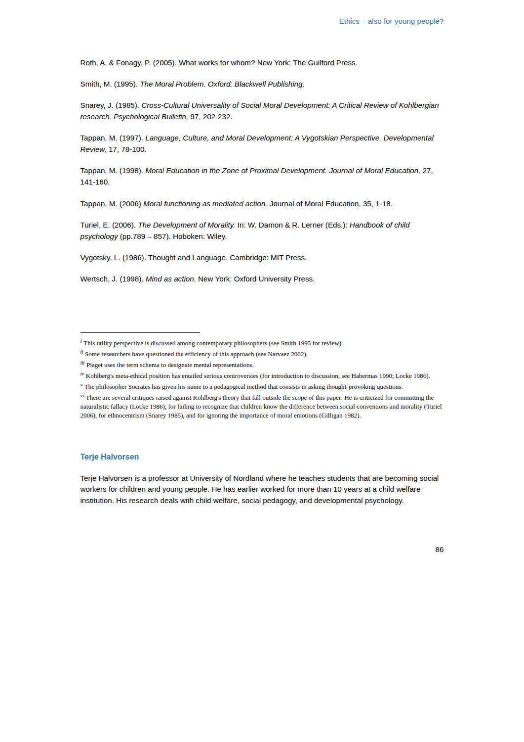Ethics – also for young people?
Roth, A. & Fonagy, P. (2005). What works for whom? New York: The Guilford Press.
Smith, M. (1995). The Moral Problem. Oxford: Blackwell Publishing.
Snarey, J. (1985). Cross-Cultural Universality of Social Moral Development: A Critical Review of Kohlbergian research. Psychological Bulletin, 97, 202-232.
Tappan, M. (1997). Language, Culture, and Moral Development: A Vygotskian Perspective. Developmental Review, 17, 78-100.
Tappan, M. (1998). Moral Education in the Zone of Proximal Development. Journal of Moral Education, 27, 141-160.
Tappan, M. (2006) Moral functioning as mediated action. Journal of Moral Education, 35, 1-18.
Turiel, E. (2006). The Development of Morality. In: W. Damon & R. Lerner (Eds.): Handbook of child psychology (pp.789 – 857). Hoboken: Wiley.
Vygotsky, L. (1986). Thought and Language. Cambridge: MIT Press.
Wertsch, J. (1998). Mind as action. New York: Oxford University Press.
i This utility perspective is discussed among contemporary philosophers (see Smith 1995 for review).
ii Some researchers have questioned the efficiency of this approach (see Narvaez 2002).
iii Piaget uses the term schema to designate mental representations.
iv Kohlberg's meta-ethical position has entailed serious controversies (for introduction to discussion, see Habermas 1990; Locke 1986).
v The philosopher Socrates has given his name to a pedagogical method that consists in asking thought-provoking questions.
vi There are several critiques raised against Kohlberg's theory that fall outside the scope of this paper: He is criticized for committing the naturalistic fallacy (Locke 1986), for failing to recognize that children know the difference between social conventions and morality (Turiel 2006), for ethnocentrism (Snarey 1985), and for ignoring the importance of moral emotions (Gilligan 1982).
Terje Halvorsen
Terje Halvorsen is a professor at University of Nordland where he teaches students that are becoming social workers for children and young people. He has earlier worked for more than 10 years at a child welfare institution. His research deals with child welfare, social pedagogy, and developmental psychology.
86